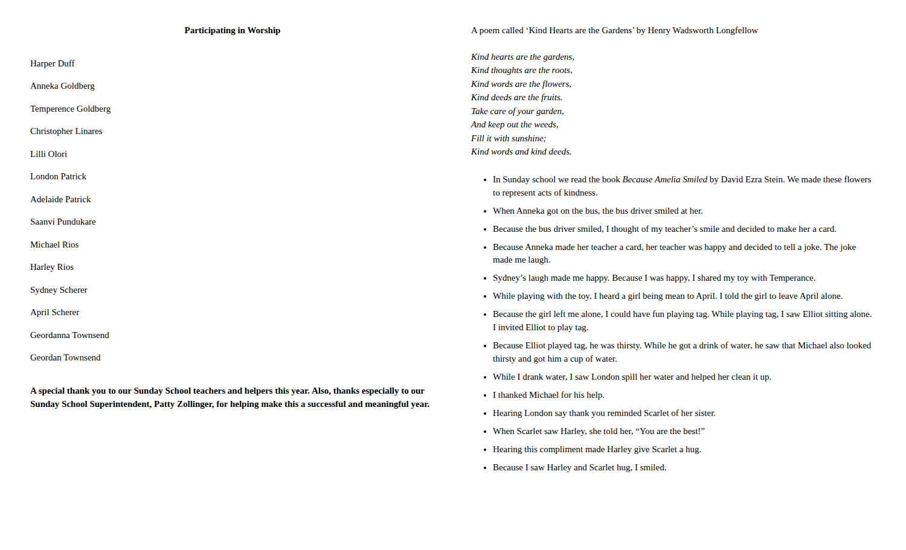Participating in Worship
Harper Duff
Anneka Goldberg
Temperence Goldberg
Christopher Linares
Lilli Olori
London Patrick
Adelaide Patrick
Saanvi Pundukare
Michael Rios
Harley Rios
Sydney Scherer
April Scherer
Geordanna Townsend
Geordan Townsend
A special thank you to our Sunday School teachers and helpers this year. Also, thanks especially to our Sunday School Superintendent, Patty Zollinger, for helping make this a successful and meaningful year.
A poem called ‘Kind Hearts are the Gardens’ by Henry Wadsworth Longfellow
Kind hearts are the gardens,
Kind thoughts are the roots,
Kind words are the flowers,
Kind deeds are the fruits.
Take care of your garden,
And keep out the weeds,
Fill it with sunshine;
Kind words and kind deeds.
In Sunday school we read the book Because Amelia Smiled by David Ezra Stein. We made these flowers to represent acts of kindness.
When Anneka got on the bus, the bus driver smiled at her.
Because the bus driver smiled, I thought of my teacher’s smile and decided to make her a card.
Because Anneka made her teacher a card, her teacher was happy and decided to tell a joke. The joke made me laugh.
Sydney’s laugh made me happy. Because I was happy, I shared my toy with Temperance.
While playing with the toy, I heard a girl being mean to April. I told the girl to leave April alone.
Because the girl left me alone, I could have fun playing tag. While playing tag, I saw Elliot sitting alone. I invited Elliot to play tag.
Because Elliot played tag, he was thirsty. While he got a drink of water, he saw that Michael also looked thirsty and got him a cup of water.
While I drank water, I saw London spill her water and helped her clean it up.
I thanked Michael for his help.
Hearing London say thank you reminded Scarlet of her sister.
When Scarlet saw Harley, she told her, “You are the best!”
Hearing this compliment made Harley give Scarlet a hug.
Because I saw Harley and Scarlet hug, I smiled.